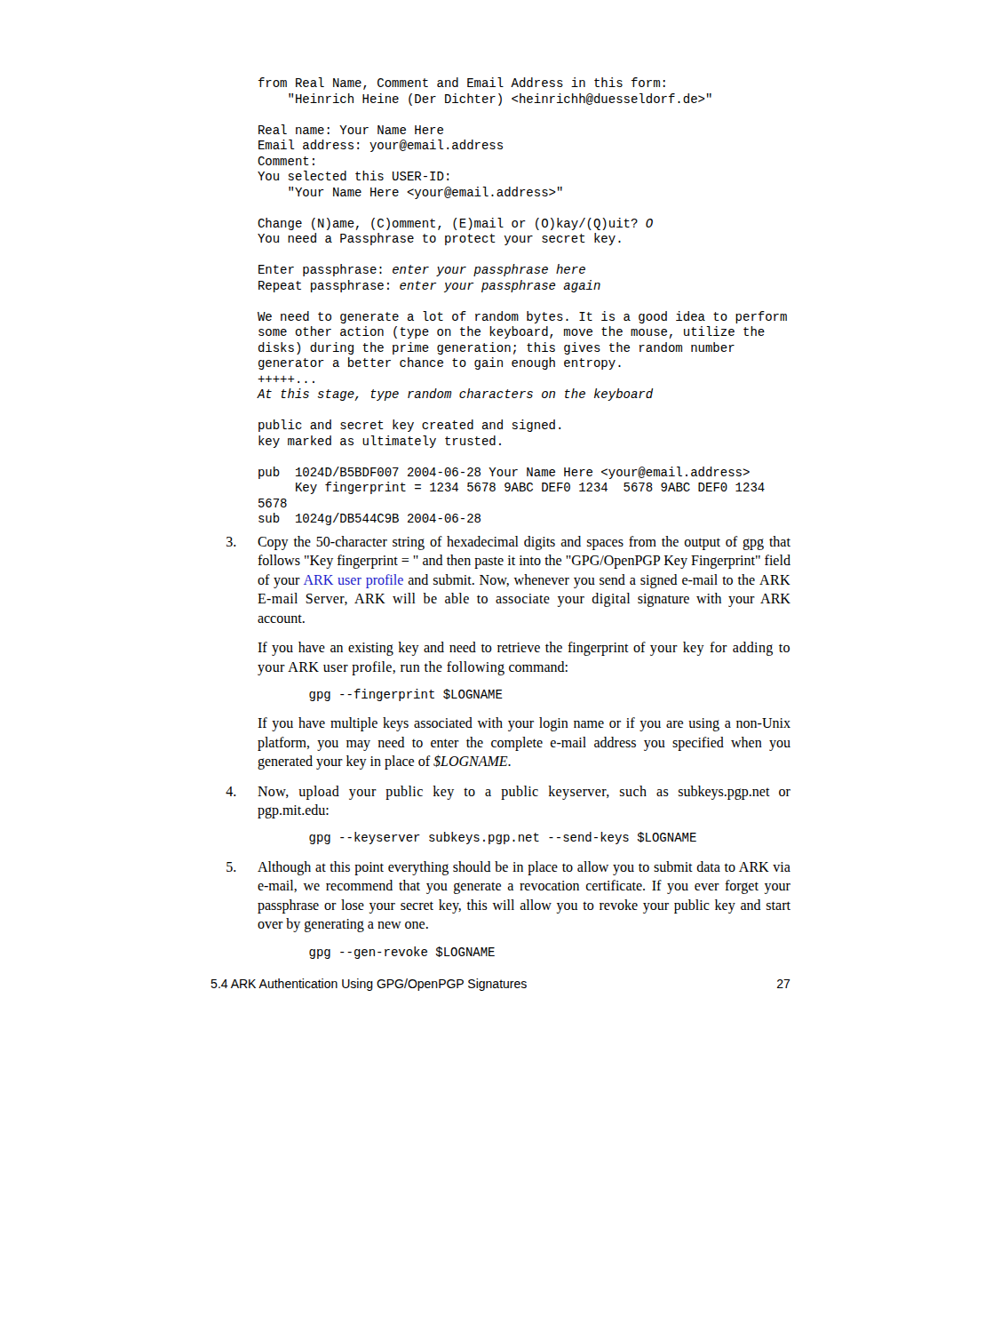from Real Name, Comment and Email Address in this form:
    "Heinrich Heine (Der Dichter) <heinrichh@duesseldorf.de>"

Real name: Your Name Here
Email address: your@email.address
Comment:
You selected this USER-ID:
    "Your Name Here <your@email.address>"

Change (N)ame, (C)omment, (E)mail or (O)kay/(Q)uit? O
You need a Passphrase to protect your secret key.

Enter passphrase: enter your passphrase here
Repeat passphrase: enter your passphrase again

We need to generate a lot of random bytes. It is a good idea to perform
some other action (type on the keyboard, move the mouse, utilize the
disks) during the prime generation; this gives the random number
generator a better chance to gain enough entropy.
+++++...
At this stage, type random characters on the keyboard

public and secret key created and signed.
key marked as ultimately trusted.

pub  1024D/B5BDF007 2004-06-28 Your Name Here <your@email.address>
     Key fingerprint = 1234 5678 9ABC DEF0 1234  5678 9ABC DEF0 1234 5678
sub  1024g/DB544C9B 2004-06-28
Copy the 50-character string of hexadecimal digits and spaces from the output of gpg that follows "Key fingerprint = " and then paste it into the "GPG/OpenPGP Key Fingerprint" field of your ARK user profile and submit. Now, whenever you send a signed e-mail to the ARK E-mail Server, ARK will be able to associate your digital signature with your ARK account.
If you have an existing key and need to retrieve the fingerprint of your key for adding to your ARK user profile, run the following command:
gpg --fingerprint $LOGNAME
If you have multiple keys associated with your login name or if you are using a non-Unix platform, you may need to enter the complete e-mail address you specified when you generated your key in place of $LOGNAME.
Now, upload your public key to a public keyserver, such as subkeys.pgp.net or pgp.mit.edu:
gpg --keyserver subkeys.pgp.net --send-keys $LOGNAME
Although at this point everything should be in place to allow you to submit data to ARK via e-mail, we recommend that you generate a revocation certificate. If you ever forget your passphrase or lose your secret key, this will allow you to revoke your public key and start over by generating a new one.
gpg --gen-revoke $LOGNAME
5.4 ARK Authentication Using GPG/OpenPGP Signatures 27